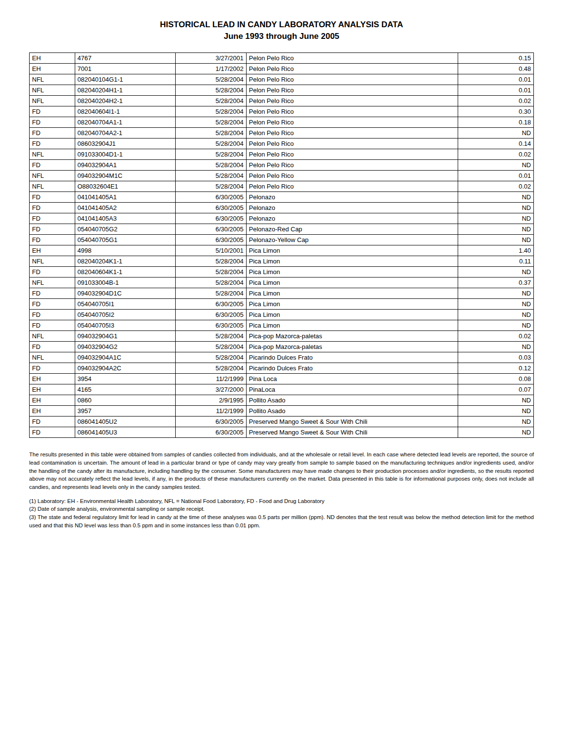HISTORICAL LEAD IN CANDY LABORATORY ANALYSIS DATA
June 1993 through June 2005
| EH | 4767 | 3/27/2001 | Pelon Pelo Rico | 0.15 |
| EH | 7001 | 1/17/2002 | Pelon Pelo Rico | 0.48 |
| NFL | 082040104G1-1 | 5/28/2004 | Pelon Pelo Rico | 0.01 |
| NFL | 082040204H1-1 | 5/28/2004 | Pelon Pelo Rico | 0.01 |
| NFL | 082040204H2-1 | 5/28/2004 | Pelon Pelo Rico | 0.02 |
| FD | 082040604I1-1 | 5/28/2004 | Pelon Pelo Rico | 0.30 |
| FD | 082040704A1-1 | 5/28/2004 | Pelon Pelo Rico | 0.18 |
| FD | 082040704A2-1 | 5/28/2004 | Pelon Pelo Rico | ND |
| FD | 086032904J1 | 5/28/2004 | Pelon Pelo Rico | 0.14 |
| NFL | 091033004D1-1 | 5/28/2004 | Pelon Pelo Rico | 0.02 |
| FD | 094032904A1 | 5/28/2004 | Pelon Pelo Rico | ND |
| NFL | 094032904M1C | 5/28/2004 | Pelon Pelo Rico | 0.01 |
| NFL | O88032604E1 | 5/28/2004 | Pelon Pelo Rico | 0.02 |
| FD | 041041405A1 | 6/30/2005 | Pelonazo | ND |
| FD | 041041405A2 | 6/30/2005 | Pelonazo | ND |
| FD | 041041405A3 | 6/30/2005 | Pelonazo | ND |
| FD | 054040705G2 | 6/30/2005 | Pelonazo-Red Cap | ND |
| FD | 054040705G1 | 6/30/2005 | Pelonazo-Yellow Cap | ND |
| EH | 4998 | 5/10/2001 | Pica Limon | 1.40 |
| NFL | 082040204K1-1 | 5/28/2004 | Pica Limon | 0.11 |
| FD | 082040604K1-1 | 5/28/2004 | Pica Limon | ND |
| NFL | 091033004B-1 | 5/28/2004 | Pica Limon | 0.37 |
| FD | 094032904D1C | 5/28/2004 | Pica Limon | ND |
| FD | 054040705I1 | 6/30/2005 | Pica Limon | ND |
| FD | 054040705I2 | 6/30/2005 | Pica Limon | ND |
| FD | 054040705I3 | 6/30/2005 | Pica Limon | ND |
| NFL | 094032904G1 | 5/28/2004 | Pica-pop Mazorca-paletas | 0.02 |
| FD | 094032904G2 | 5/28/2004 | Pica-pop Mazorca-paletas | ND |
| NFL | 094032904A1C | 5/28/2004 | Picarindo Dulces Frato | 0.03 |
| FD | 094032904A2C | 5/28/2004 | Picarindo Dulces Frato | 0.12 |
| EH | 3954 | 11/2/1999 | Pina Loca | 0.08 |
| EH | 4165 | 3/27/2000 | PinaLoca | 0.07 |
| EH | 0860 | 2/9/1995 | Pollito Asado | ND |
| EH | 3957 | 11/2/1999 | Pollito Asado | ND |
| FD | 086041405U2 | 6/30/2005 | Preserved Mango Sweet & Sour With Chili | ND |
| FD | 086041405U3 | 6/30/2005 | Preserved Mango Sweet & Sour With Chili | ND |
The results presented in this table were obtained from samples of candies collected from individuals, and at the wholesale or retail level. In each case where detected lead levels are reported, the source of lead contamination is uncertain. The amount of lead in a particular brand or type of candy may vary greatly from sample to sample based on the manufacturing techniques and/or ingredients used, and/or the handling of the candy after its manufacture, including handling by the consumer. Some manufacturers may have made changes to their production processes and/or ingredients, so the results reported above may not accurately reflect the lead levels, if any, in the products of these manufacturers currently on the market. Data presented in this table is for informational purposes only, does not include all candies, and represents lead levels only in the candy samples tested.
(1) Laboratory: EH - Environmental Health Laboratory, NFL = National Food Laboratory, FD - Food and Drug Laboratory
(2) Date of sample analysis, environmental sampling or sample receipt.
(3) The state and federal regulatory limit for lead in candy at the time of these analyses was 0.5 parts per million (ppm). ND denotes that the test result was below the method detection limit for the method used and that this ND level was less than 0.5 ppm and in some instances less than 0.01 ppm.